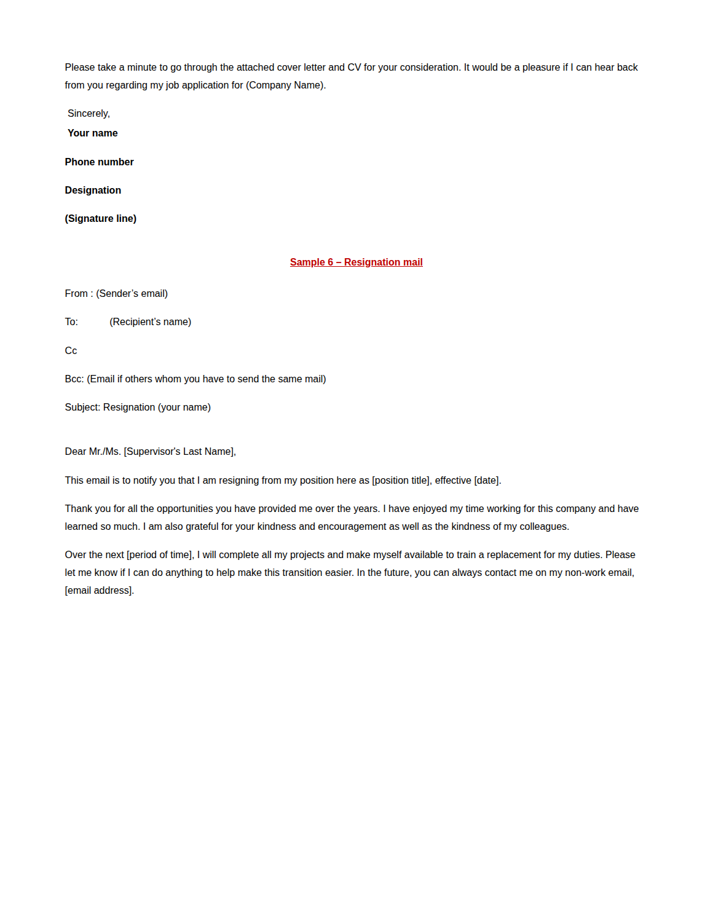Please take a minute to go through the attached cover letter and CV for your consideration. It would be a pleasure if I can hear back from you regarding my job application for (Company Name).
Sincerely,
Your name
Phone number
Designation
(Signature line)
Sample 6 – Resignation mail
From : (Sender’s email)
To: (Recipient’s name)
Cc
Bcc: (Email if others whom you have to send the same mail)
Subject: Resignation (your name)
Dear Mr./Ms. [Supervisor's Last Name],
This email is to notify you that I am resigning from my position here as [position title], effective [date].
Thank you for all the opportunities you have provided me over the years. I have enjoyed my time working for this company and have learned so much. I am also grateful for your kindness and encouragement as well as the kindness of my colleagues.
Over the next [period of time], I will complete all my projects and make myself available to train a replacement for my duties. Please let me know if I can do anything to help make this transition easier. In the future, you can always contact me on my non-work email, [email address].